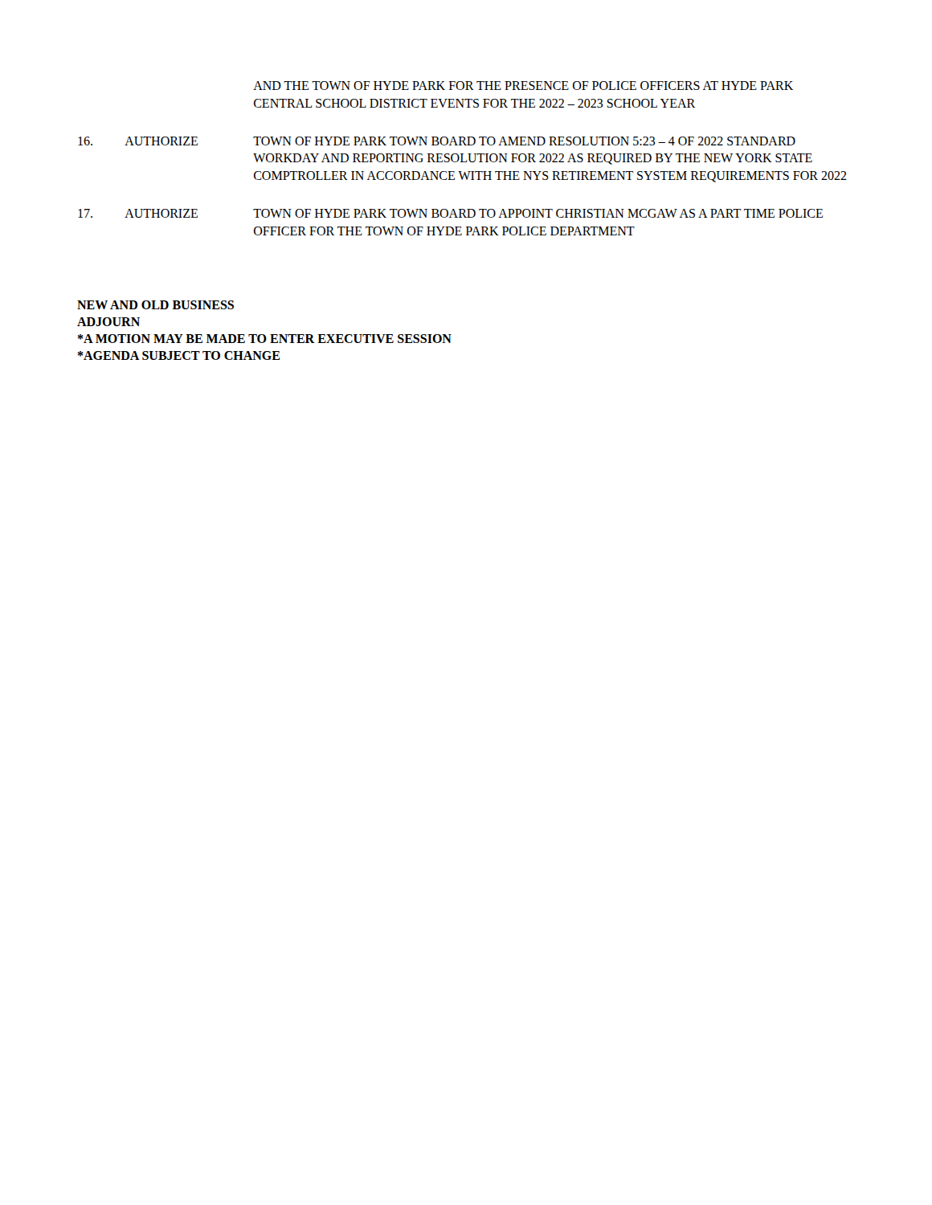And the Town of Hyde Park for the presence of police officers at Hyde Park Central School District events for the 2022 – 2023 school year
16.
Authorize
Town of Hyde Park Town Board to amend Resolution 5:23 – 4 of 2022 Standard Workday and Reporting Resolution for 2022 as required by the New York State Comptroller in accordance with the NYS Retirement System requirements for 2022
17.
Authorize
Town of Hyde Park Town Board to appoint Christian McGaw as a part time police officer for the Town of Hyde Park Police Department
New and Old Business
Adjourn
*A motion may be made to enter Executive Session
*Agenda subject to change